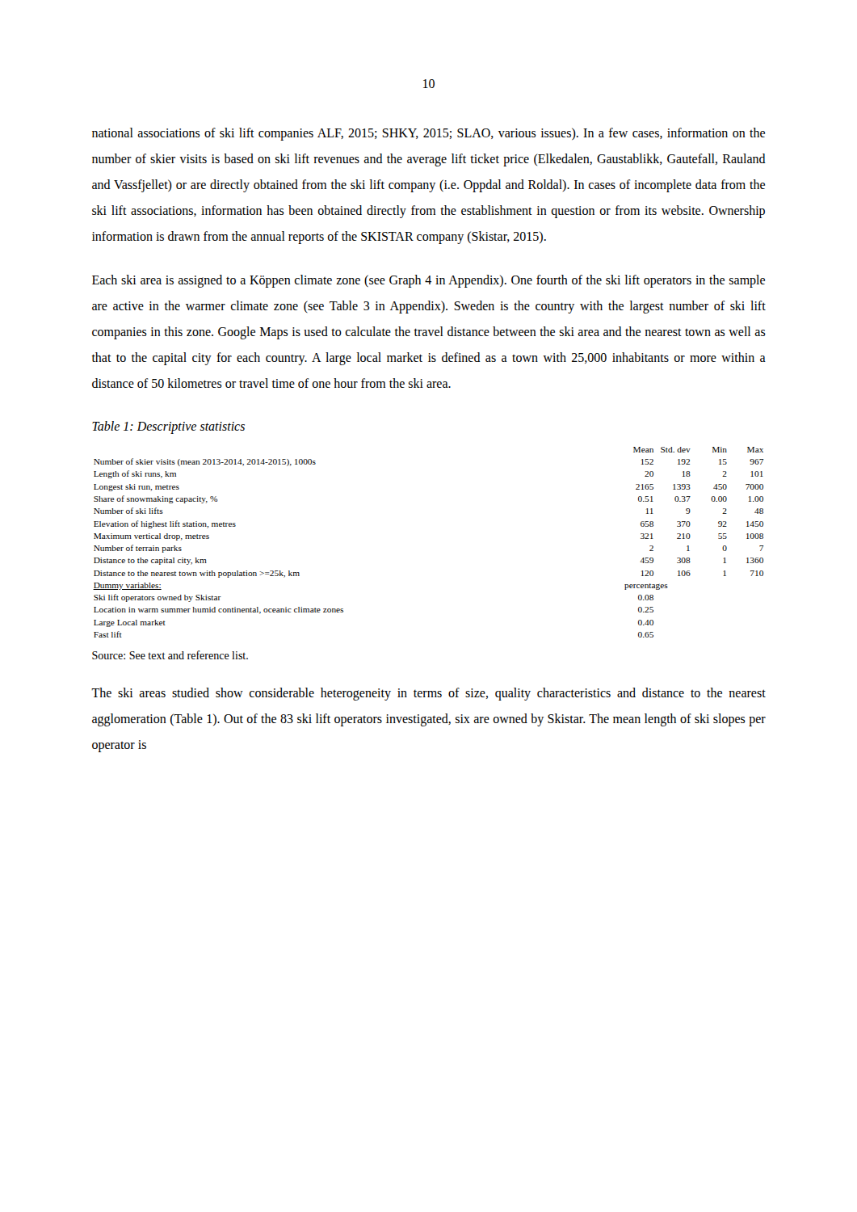10
national associations of ski lift companies ALF, 2015; SHKY, 2015; SLAO, various issues). In a few cases, information on the number of skier visits is based on ski lift revenues and the average lift ticket price (Elkedalen, Gaustablikk, Gautefall, Rauland and Vassfjellet) or are directly obtained from the ski lift company (i.e. Oppdal and Roldal). In cases of incomplete data from the ski lift associations, information has been obtained directly from the establishment in question or from its website. Ownership information is drawn from the annual reports of the SKISTAR company (Skistar, 2015).
Each ski area is assigned to a Köppen climate zone (see Graph 4 in Appendix). One fourth of the ski lift operators in the sample are active in the warmer climate zone (see Table 3 in Appendix). Sweden is the country with the largest number of ski lift companies in this zone. Google Maps is used to calculate the travel distance between the ski area and the nearest town as well as that to the capital city for each country. A large local market is defined as a town with 25,000 inhabitants or more within a distance of 50 kilometres or travel time of one hour from the ski area.
Table 1: Descriptive statistics
| | Mean | Std. dev | Min | Max |
| Number of skier visits (mean 2013-2014, 2014-2015), 1000s | 152 | 192 | 15 | 967 |
| Length of ski runs, km | 20 | 18 | 2 | 101 |
| Longest ski run, metres | 2165 | 1393 | 450 | 7000 |
| Share of snowmaking capacity, % | 0.51 | 0.37 | 0.00 | 1.00 |
| Number of ski lifts | 11 | 9 | 2 | 48 |
| Elevation of highest lift station, metres | 658 | 370 | 92 | 1450 |
| Maximum vertical drop, metres | 321 | 210 | 55 | 1008 |
| Number of terrain parks | 2 | 1 | 0 | 7 |
| Distance to the capital city, km | 459 | 308 | 1 | 1360 |
| Distance to the nearest town with population >=25k, km | 120 | 106 | 1 | 710 |
| Dummy variables: | percentages | | |
| Ski lift operators owned by Skistar | 0.08 | | | |
| Location in warm summer humid continental, oceanic climate zones | 0.25 | | | |
| Large Local market | 0.40 | | | |
| Fast lift | 0.65 | | | |
Source: See text and reference list.
The ski areas studied show considerable heterogeneity in terms of size, quality characteristics and distance to the nearest agglomeration (Table 1). Out of the 83 ski lift operators investigated, six are owned by Skistar. The mean length of ski slopes per operator is